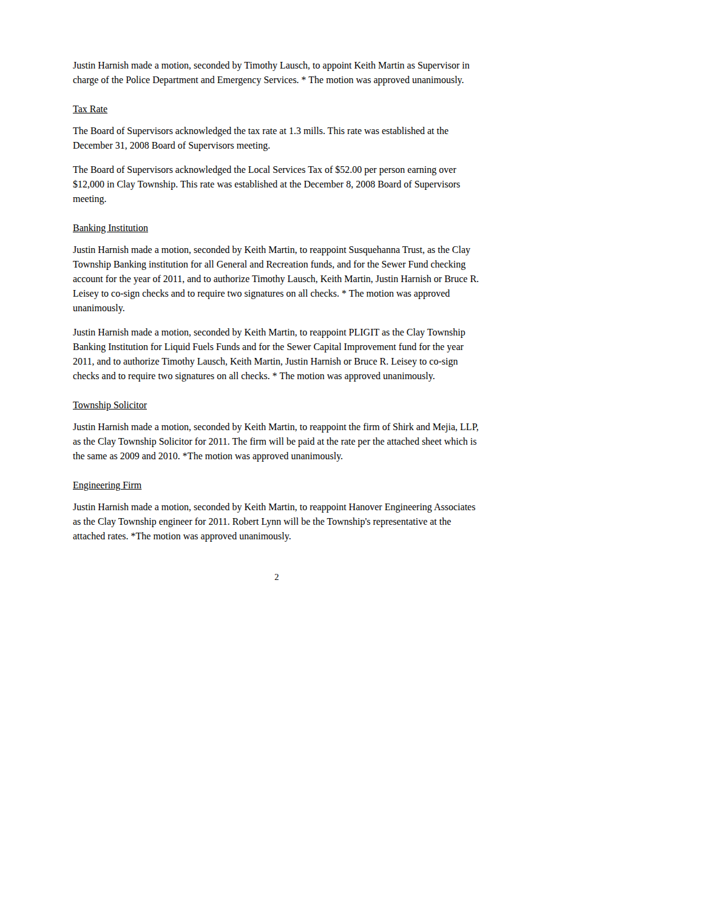Justin Harnish made a motion, seconded by Timothy Lausch, to appoint Keith Martin as Supervisor in charge of the Police Department and Emergency Services. * The motion was approved unanimously.
Tax Rate
The Board of Supervisors acknowledged the tax rate at 1.3 mills. This rate was established at the December 31, 2008 Board of Supervisors meeting.
The Board of Supervisors acknowledged the Local Services Tax of $52.00 per person earning over $12,000 in Clay Township. This rate was established at the December 8, 2008 Board of Supervisors meeting.
Banking Institution
Justin Harnish made a motion, seconded by Keith Martin, to reappoint Susquehanna Trust, as the Clay Township Banking institution for all General and Recreation funds, and for the Sewer Fund checking account for the year of 2011, and to authorize Timothy Lausch, Keith Martin, Justin Harnish or Bruce R. Leisey to co-sign checks and to require two signatures on all checks. * The motion was approved unanimously.
Justin Harnish made a motion, seconded by Keith Martin, to reappoint PLIGIT as the Clay Township Banking Institution for Liquid Fuels Funds and for the Sewer Capital Improvement fund for the year 2011, and to authorize Timothy Lausch, Keith Martin, Justin Harnish or Bruce R. Leisey to co-sign checks and to require two signatures on all checks. * The motion was approved unanimously.
Township Solicitor
Justin Harnish made a motion, seconded by Keith Martin, to reappoint the firm of Shirk and Mejia, LLP, as the Clay Township Solicitor for 2011. The firm will be paid at the rate per the attached sheet which is the same as 2009 and 2010. *The motion was approved unanimously.
Engineering Firm
Justin Harnish made a motion, seconded by Keith Martin, to reappoint Hanover Engineering Associates as the Clay Township engineer for 2011. Robert Lynn will be the Township's representative at the attached rates. *The motion was approved unanimously.
2